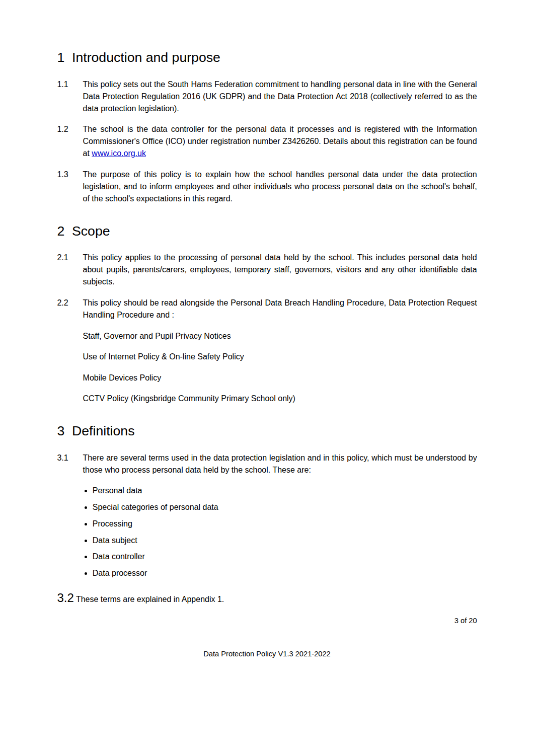1 Introduction and purpose
1.1
This policy sets out the South Hams Federation commitment to handling personal data in line with the General Data Protection Regulation 2016 (UK GDPR) and the Data Protection Act 2018 (collectively referred to as the data protection legislation).
1.2
The school is the data controller for the personal data it processes and is registered with the Information Commissioner's Office (ICO) under registration number Z3426260. Details about this registration can be found at www.ico.org.uk
1.3
The purpose of this policy is to explain how the school handles personal data under the data protection legislation, and to inform employees and other individuals who process personal data on the school's behalf, of the school's expectations in this regard.
2 Scope
2.1
This policy applies to the processing of personal data held by the school. This includes personal data held about pupils, parents/carers, employees, temporary staff, governors, visitors and any other identifiable data subjects.
2.2
This policy should be read alongside the Personal Data Breach Handling Procedure, Data Protection Request Handling Procedure and :
Staff, Governor and Pupil Privacy Notices
Use of Internet Policy & On-line Safety Policy
Mobile Devices Policy
CCTV Policy (Kingsbridge Community Primary School only)
3 Definitions
3.1
There are several terms used in the data protection legislation and in this policy, which must be understood by those who process personal data held by the school. These are:
Personal data
Special categories of personal data
Processing
Data subject
Data controller
Data processor
3.2 These terms are explained in Appendix 1.
3 of 20
Data Protection Policy V1.3 2021-2022